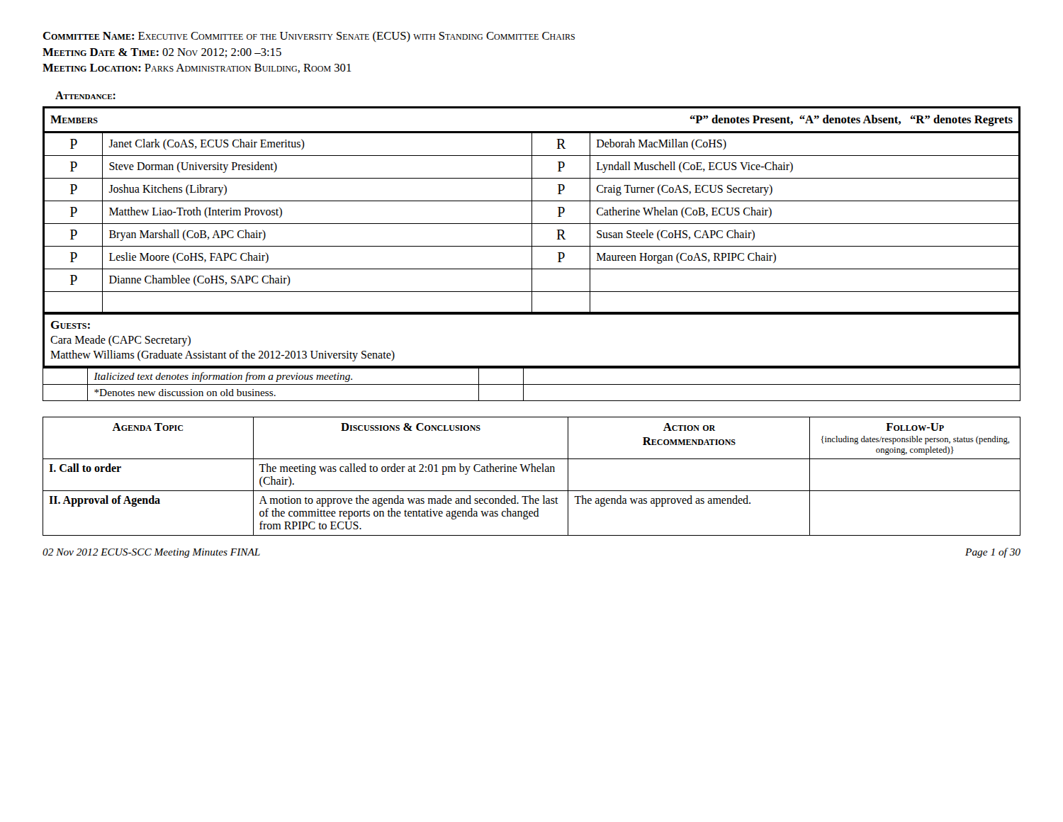Committee Name: Executive Committee of the University Senate (ECUS) with Standing Committee Chairs
Meeting Date & Time: 02 Nov 2012; 2:00 –3:15
Meeting Location: Parks Administration Building, Room 301
Attendance:
| Members “P” denotes Present, “A” denotes Absent, “R” denotes Regrets |
| P | Janet Clark (CoAS, ECUS Chair Emeritus) | R | Deborah MacMillan (CoHS) |
| P | Steve Dorman (University President) | P | Lyndall Muschell (CoE, ECUS Vice-Chair) |
| P | Joshua Kitchens (Library) | P | Craig Turner (CoAS, ECUS Secretary) |
| P | Matthew Liao-Troth (Interim Provost) | P | Catherine Whelan (CoB, ECUS Chair) |
| P | Bryan Marshall (CoB, APC Chair) | R | Susan Steele (CoHS, CAPC Chair) |
| P | Leslie Moore (CoHS, FAPC Chair) | P | Maureen Horgan (CoAS, RPIPC Chair) |
| P | Dianne Chamblee (CoHS, SAPC Chair) | | |
Guests:
Cara Meade (CAPC Secretary)
Matthew Williams (Graduate Assistant of the 2012-2013 University Senate)
| | Italicized text denotes information from a previous meeting. | | |
| | *Denotes new discussion on old business. | | |
| Agenda Topic | Discussions & Conclusions | Action or Recommendations | Follow-Up {including dates/responsible person, status (pending, ongoing, completed)} |
| --- | --- | --- | --- |
| I. Call to order | The meeting was called to order at 2:01 pm by Catherine Whelan (Chair). | | |
| II. Approval of Agenda | A motion to approve the agenda was made and seconded. The last of the committee reports on the tentative agenda was changed from RPIPC to ECUS. | The agenda was approved as amended. | |
02 Nov 2012 ECUS-SCC Meeting Minutes FINAL Page 1 of 30